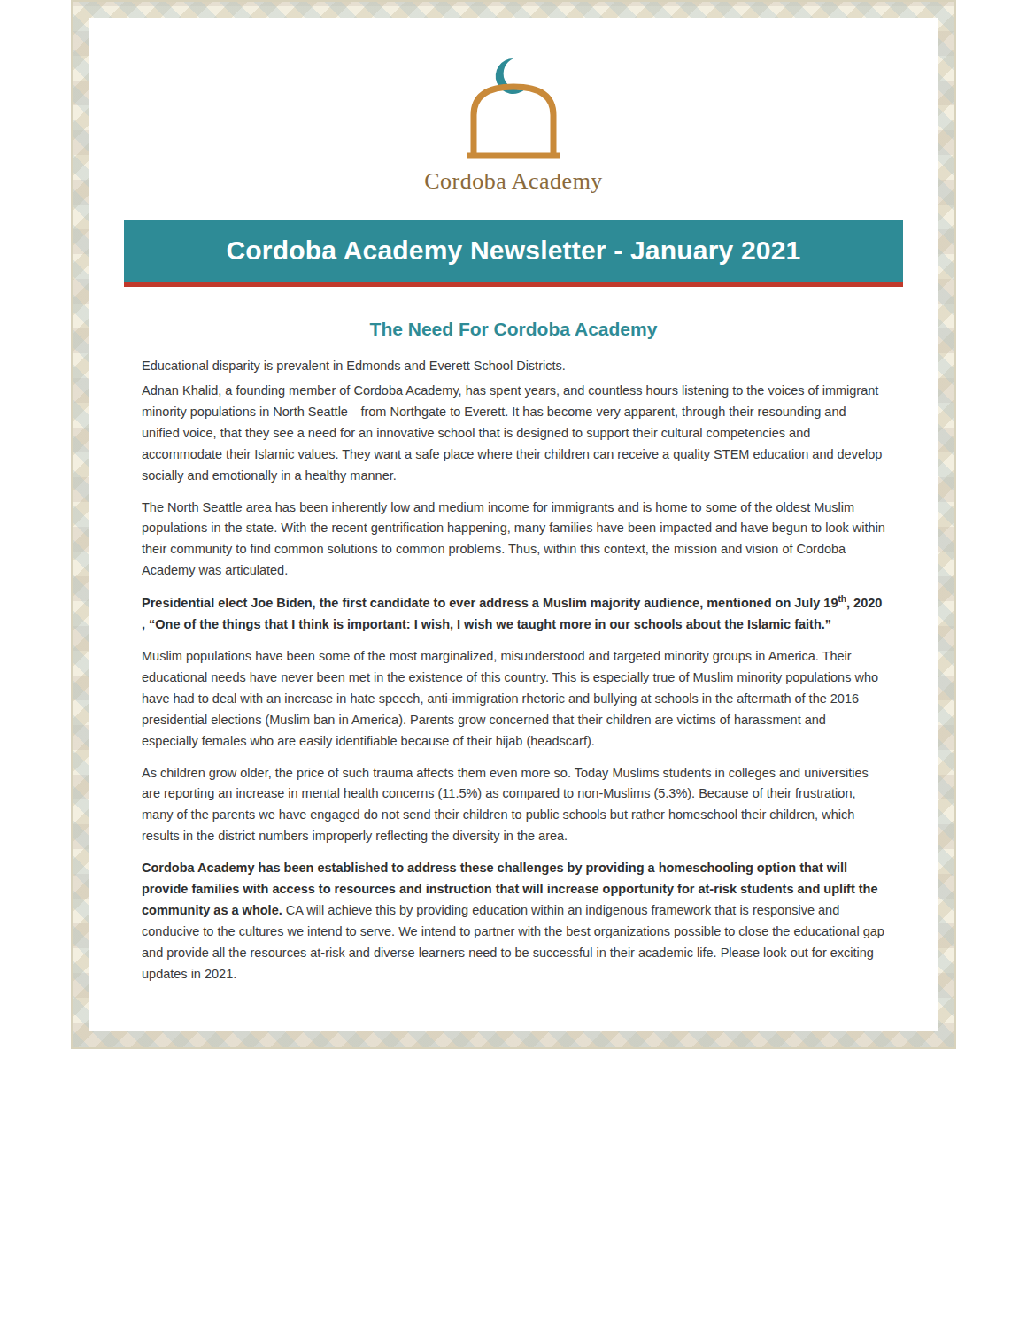Cordoba Academy
Cordoba Academy Newsletter - January 2021
The Need For Cordoba Academy
Educational disparity is prevalent in Edmonds and Everett School Districts.
Adnan Khalid, a founding member of Cordoba Academy, has spent years, and countless hours listening to the voices of immigrant minority populations in North Seattle—from Northgate to Everett. It has become very apparent, through their resounding and unified voice, that they see a need for an innovative school that is designed to support their cultural competencies and accommodate their Islamic values. They want a safe place where their children can receive a quality STEM education and develop socially and emotionally in a healthy manner.
The North Seattle area has been inherently low and medium income for immigrants and is home to some of the oldest Muslim populations in the state. With the recent gentrification happening, many families have been impacted and have begun to look within their community to find common solutions to common problems. Thus, within this context, the mission and vision of Cordoba Academy was articulated.
Presidential elect Joe Biden, the first candidate to ever address a Muslim majority audience, mentioned on July 19th, 2020 , “One of the things that I think is important: I wish, I wish we taught more in our schools about the Islamic faith.”
Muslim populations have been some of the most marginalized, misunderstood and targeted minority groups in America. Their educational needs have never been met in the existence of this country. This is especially true of Muslim minority populations who have had to deal with an increase in hate speech, anti-immigration rhetoric and bullying at schools in the aftermath of the 2016 presidential elections (Muslim ban in America). Parents grow concerned that their children are victims of harassment and especially females who are easily identifiable because of their hijab (headscarf).
As children grow older, the price of such trauma affects them even more so. Today Muslims students in colleges and universities are reporting an increase in mental health concerns (11.5%) as compared to non-Muslims (5.3%). Because of their frustration, many of the parents we have engaged do not send their children to public schools but rather homeschool their children, which results in the district numbers improperly reflecting the diversity in the area.
Cordoba Academy has been established to address these challenges by providing a homeschooling option that will provide families with access to resources and instruction that will increase opportunity for at-risk students and uplift the community as a whole. CA will achieve this by providing education within an indigenous framework that is responsive and conducive to the cultures we intend to serve. We intend to partner with the best organizations possible to close the educational gap and provide all the resources at-risk and diverse learners need to be successful in their academic life. Please look out for exciting updates in 2021.